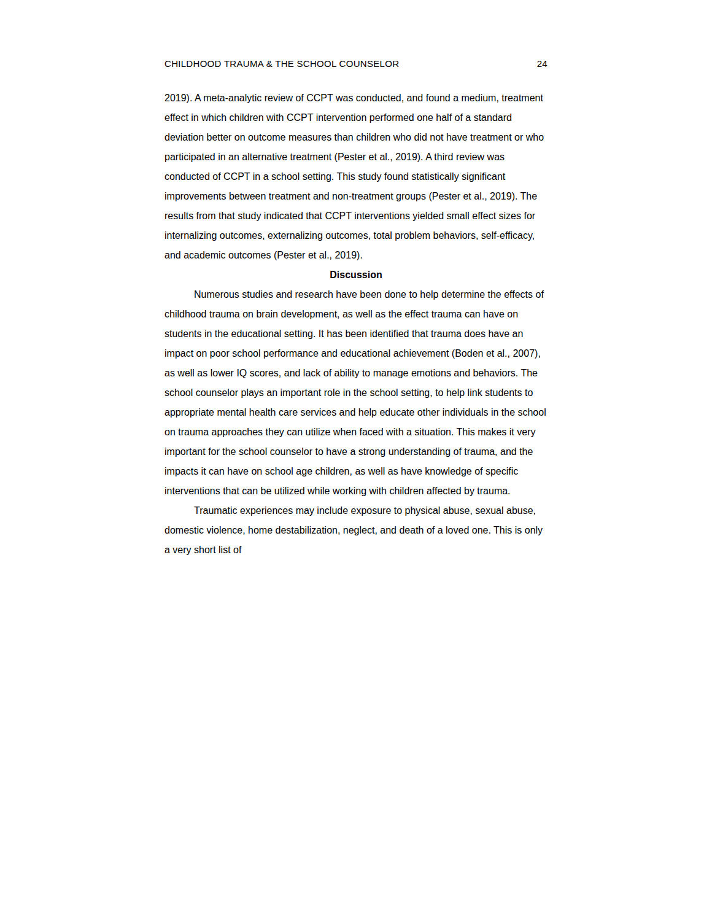Childhood Trauma & The School Counselor 24
2019). A meta-analytic review of CCPT was conducted, and found a medium, treatment effect in which children with CCPT intervention performed one half of a standard deviation better on outcome measures than children who did not have treatment or who participated in an alternative treatment (Pester et al., 2019). A third review was conducted of CCPT in a school setting. This study found statistically significant improvements between treatment and non-treatment groups (Pester et al., 2019). The results from that study indicated that CCPT interventions yielded small effect sizes for internalizing outcomes, externalizing outcomes, total problem behaviors, self-efficacy, and academic outcomes (Pester et al., 2019).
Discussion
Numerous studies and research have been done to help determine the effects of childhood trauma on brain development, as well as the effect trauma can have on students in the educational setting. It has been identified that trauma does have an impact on poor school performance and educational achievement (Boden et al., 2007), as well as lower IQ scores, and lack of ability to manage emotions and behaviors. The school counselor plays an important role in the school setting, to help link students to appropriate mental health care services and help educate other individuals in the school on trauma approaches they can utilize when faced with a situation. This makes it very important for the school counselor to have a strong understanding of trauma, and the impacts it can have on school age children, as well as have knowledge of specific interventions that can be utilized while working with children affected by trauma.
Traumatic experiences may include exposure to physical abuse, sexual abuse, domestic violence, home destabilization, neglect, and death of a loved one. This is only a very short list of